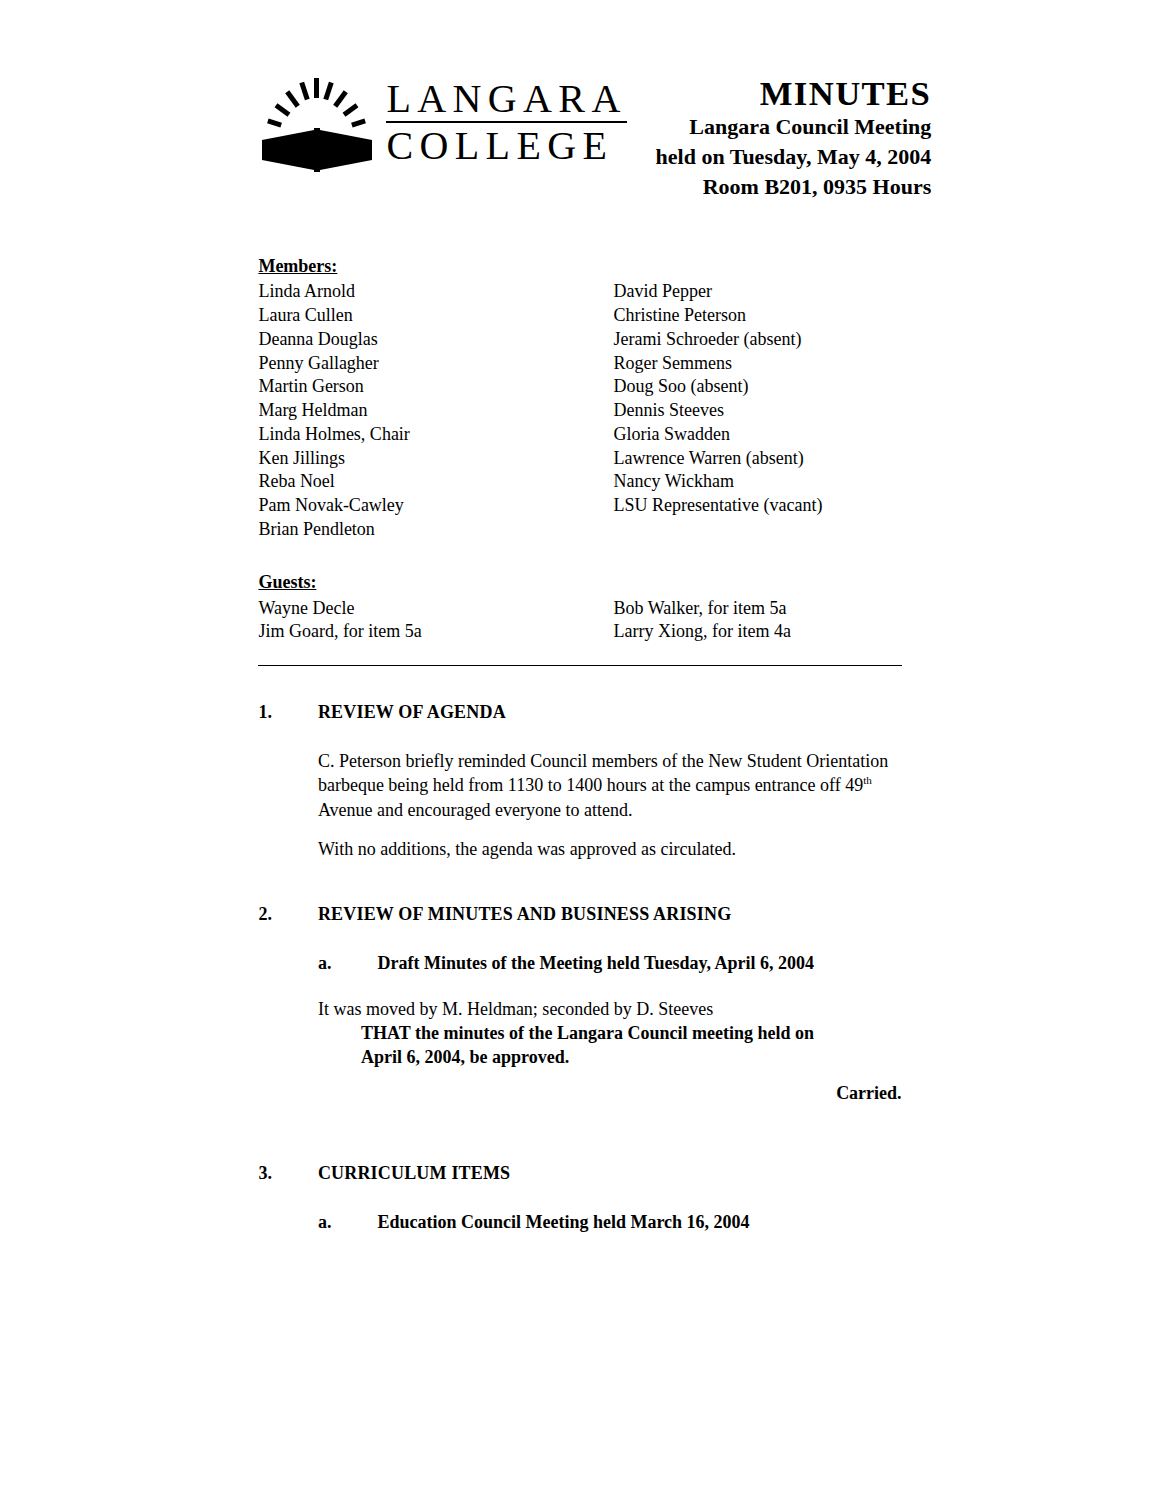Langara College
MINUTES
Langara Council Meeting
held on Tuesday, May 4, 2004
Room B201, 0935 Hours
Members:
Linda Arnold
Laura Cullen
Deanna Douglas
Penny Gallagher
Martin Gerson
Marg Heldman
Linda Holmes, Chair
Ken Jillings
Reba Noel
Pam Novak-Cawley
Brian Pendleton
David Pepper
Christine Peterson
Jerami Schroeder (absent)
Roger Semmens
Doug Soo (absent)
Dennis Steeves
Gloria Swadden
Lawrence Warren (absent)
Nancy Wickham
LSU Representative (vacant)
Guests:
Wayne Decle
Jim Goard, for item 5a
Bob Walker, for item 5a
Larry Xiong, for item 4a
1.
REVIEW OF AGENDA
C. Peterson briefly reminded Council members of the New Student Orientation barbeque being held from 1130 to 1400 hours at the campus entrance off 49th Avenue and encouraged everyone to attend.
With no additions, the agenda was approved as circulated.
2.
REVIEW OF MINUTES AND BUSINESS ARISING
a.
Draft Minutes of the Meeting held Tuesday, April 6, 2004
It was moved by M. Heldman; seconded by D. Steeves
THAT the minutes of the Langara Council meeting held on
April 6, 2004, be approved.
Carried.
3.
CURRICULUM ITEMS
a.
Education Council Meeting held March 16, 2004